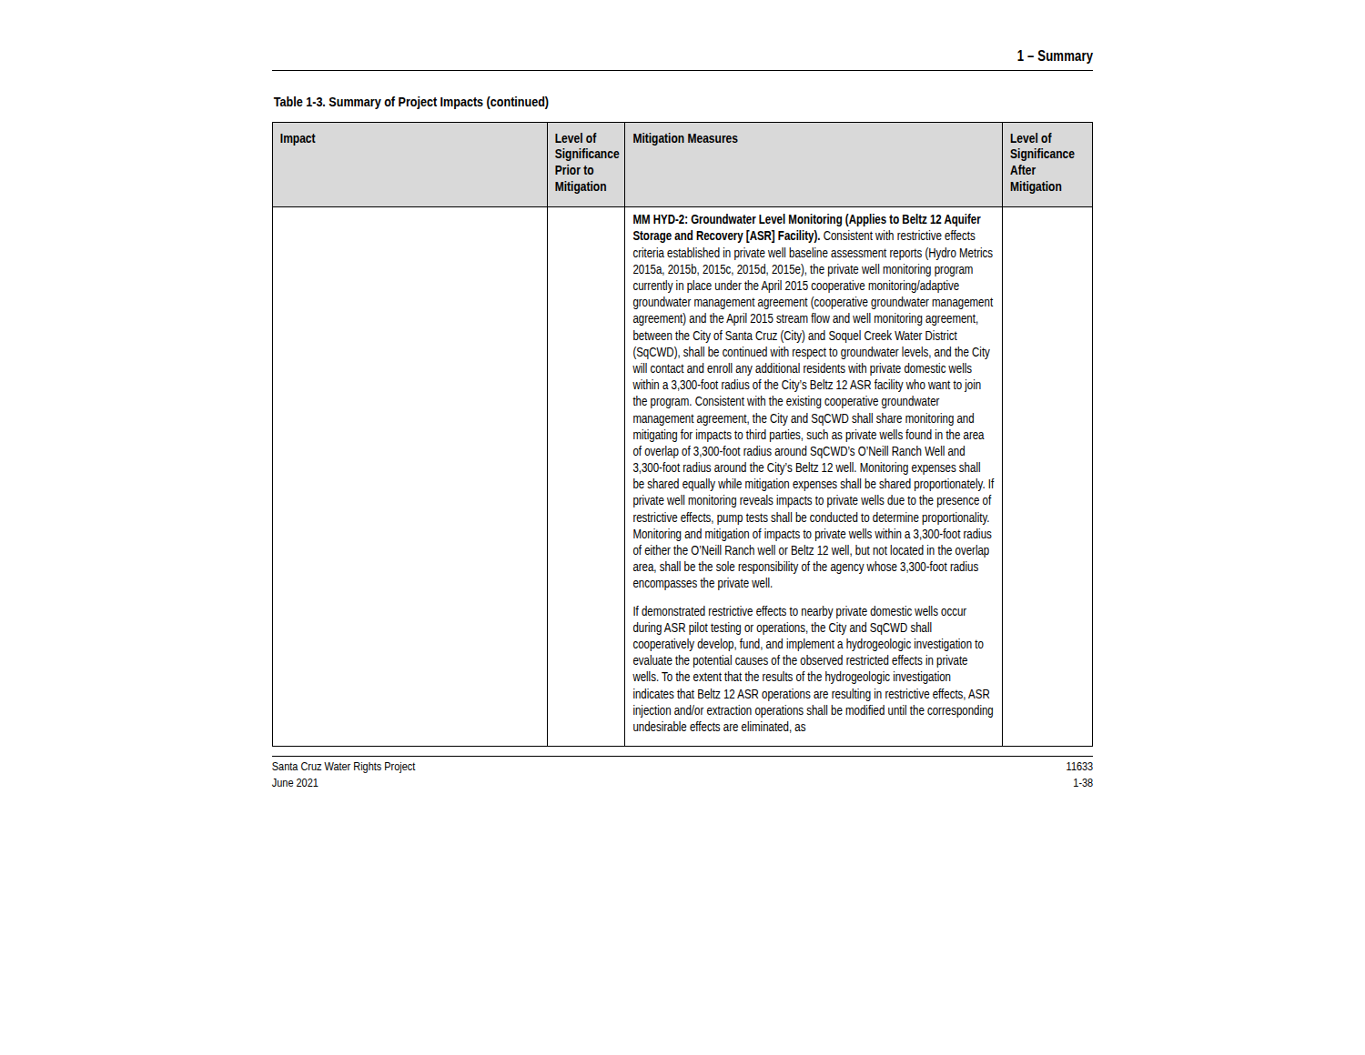1 – Summary
Table 1-3. Summary of Project Impacts (continued)
| Impact | Level of Significance Prior to Mitigation | Mitigation Measures | Level of Significance After Mitigation |
| --- | --- | --- | --- |
| | | MM HYD-2: Groundwater Level Monitoring (Applies to Beltz 12 Aquifer Storage and Recovery [ASR] Facility). Consistent with restrictive effects criteria established in private well baseline assessment reports (Hydro Metrics 2015a, 2015b, 2015c, 2015d, 2015e), the private well monitoring program currently in place under the April 2015 cooperative monitoring/adaptive groundwater management agreement (cooperative groundwater management agreement) and the April 2015 stream flow and well monitoring agreement, between the City of Santa Cruz (City) and Soquel Creek Water District (SqCWD), shall be continued with respect to groundwater levels, and the City will contact and enroll any additional residents with private domestic wells within a 3,300-foot radius of the City’s Beltz 12 ASR facility who want to join the program. Consistent with the existing cooperative groundwater management agreement, the City and SqCWD shall share monitoring and mitigating for impacts to third parties, such as private wells found in the area of overlap of 3,300-foot radius around SqCWD’s O’Neill Ranch Well and 3,300-foot radius around the City’s Beltz 12 well. Monitoring expenses shall be shared equally while mitigation expenses shall be shared proportionately. If private well monitoring reveals impacts to private wells due to the presence of restrictive effects, pump tests shall be conducted to determine proportionality. Monitoring and mitigation of impacts to private wells within a 3,300-foot radius of either the O’Neill Ranch well or Beltz 12 well, but not located in the overlap area, shall be the sole responsibility of the agency whose 3,300-foot radius encompasses the private well. If demonstrated restrictive effects to nearby private domestic wells occur during ASR pilot testing or operations, the City and SqCWD shall cooperatively develop, fund, and implement a hydrogeologic investigation to evaluate the potential causes of the observed restricted effects in private wells. To the extent that the results of the hydrogeologic investigation indicates that Beltz 12 ASR operations are resulting in restrictive effects, ASR injection and/or extraction operations shall be modified until the corresponding undesirable effects are eliminated, as | |
Santa Cruz Water Rights Project
11633
June 2021
1-38